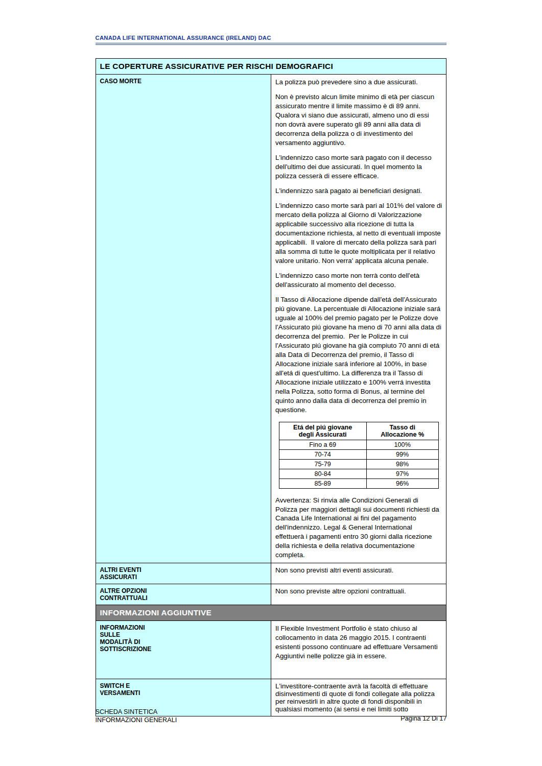CANADA LIFE INTERNATIONAL ASSURANCE (IRELAND) DAC
| LE COPERTURE ASSICURATIVE PER RISCHI DEMOGRAFICI |
| CASO MORTE | La polizza può prevedere sino a due assicurati. Non è previsto alcun limite minimo di età per ciascun assicurato mentre il limite massimo è di 89 anni. Qualora vi siano due assicurati, almeno uno di essi non dovrà avere superato gli 89 anni alla data di decorrenza della polizza o di investimento del versamento aggiuntivo. L'indennizzo caso morte sarà pagato con il decesso dell'ultimo dei due assicurati. In quel momento la polizza cesserà di essere efficace. L'indennizzo sarà pagato ai beneficiari designati. L'indennizzo caso morte sarà pari al 101% del valore di mercato della polizza al Giorno di Valorizzazione applicabile successivo alla ricezione di tutta la documentazione richiesta, al netto di eventuali imposte applicabili. Il valore di mercato della polizza sarà pari alla somma di tutte le quote moltiplicata per il relativo valore unitario. Non verra' applicata alcuna penale. L'indennizzo caso morte non terrà conto dell'età dell'assicurato al momento del decesso. Il Tasso di Allocazione dipende dall'etá dell'Assicurato piú giovane. La percentuale di Allocazione iniziale sará uguale al 100% del premio pagato per le Polizze dove l'Assicurato piú giovane ha meno di 70 anni alla data di decorrenza del premio. Per le Polizze in cui l'Assicurato piú giovane ha già compiuto 70 anni di etá alla Data di Decorrenza del premio, il Tasso di Allocazione iniziale sará inferiore al 100%, in base all'etá di quest'ultimo. La differenza tra il Tasso di Allocazione iniziale utilizzato e 100% verrá investita nella Polizza, sotto forma di Bonus, al termine del quinto anno dalla data di decorrenza del premio in questione. / Etá del piú giovane degli Assicurati / Tasso di Allocazione % / / --- / --- / / Fino a 69 / 100% / / 70-74 / 99% / / 75-79 / 98% / / 80-84 / 97% / / 85-89 / 96% / Avvertenza: Si rinvia alle Condizioni Generali di Polizza per maggiori dettagli sui documenti richiesti da Canada Life International ai fini del pagamento dell'indennizzo. Legal & General International effettuerà i pagamenti entro 30 giorni dalla ricezione della richiesta e della relativa documentazione completa. |
| ALTRI EVENTI ASSICURATI | Non sono previsti altri eventi assicurati. |
| ALTRE OPZIONI CONTRATTUALI | Non sono previste altre opzioni contrattuali. |
| INFORMAZIONI AGGIUNTIVE |
| INFORMAZIONI SULLE MODALITÀ DI SOTTISCRIZIONE | Il Flexible Investment Portfolio è stato chiuso al collocamento in data 26 maggio 2015. I contraenti esistenti possono continuare ad effettuare Versamenti Aggiuntivi nelle polizze già in essere. |
| SWITCH E VERSAMENTI | L'investitore-contraente avrà la facoltà di effettuare disinvestimenti di quote di fondi collegate alla polizza per reinvestirli in altre quote di fondi disponibili in qualsiasi momento (ai sensi e nei limiti sotto |
SCHEDA SINTETICA
INFORMAZIONI GENERALI
Pagina 12 Di 17